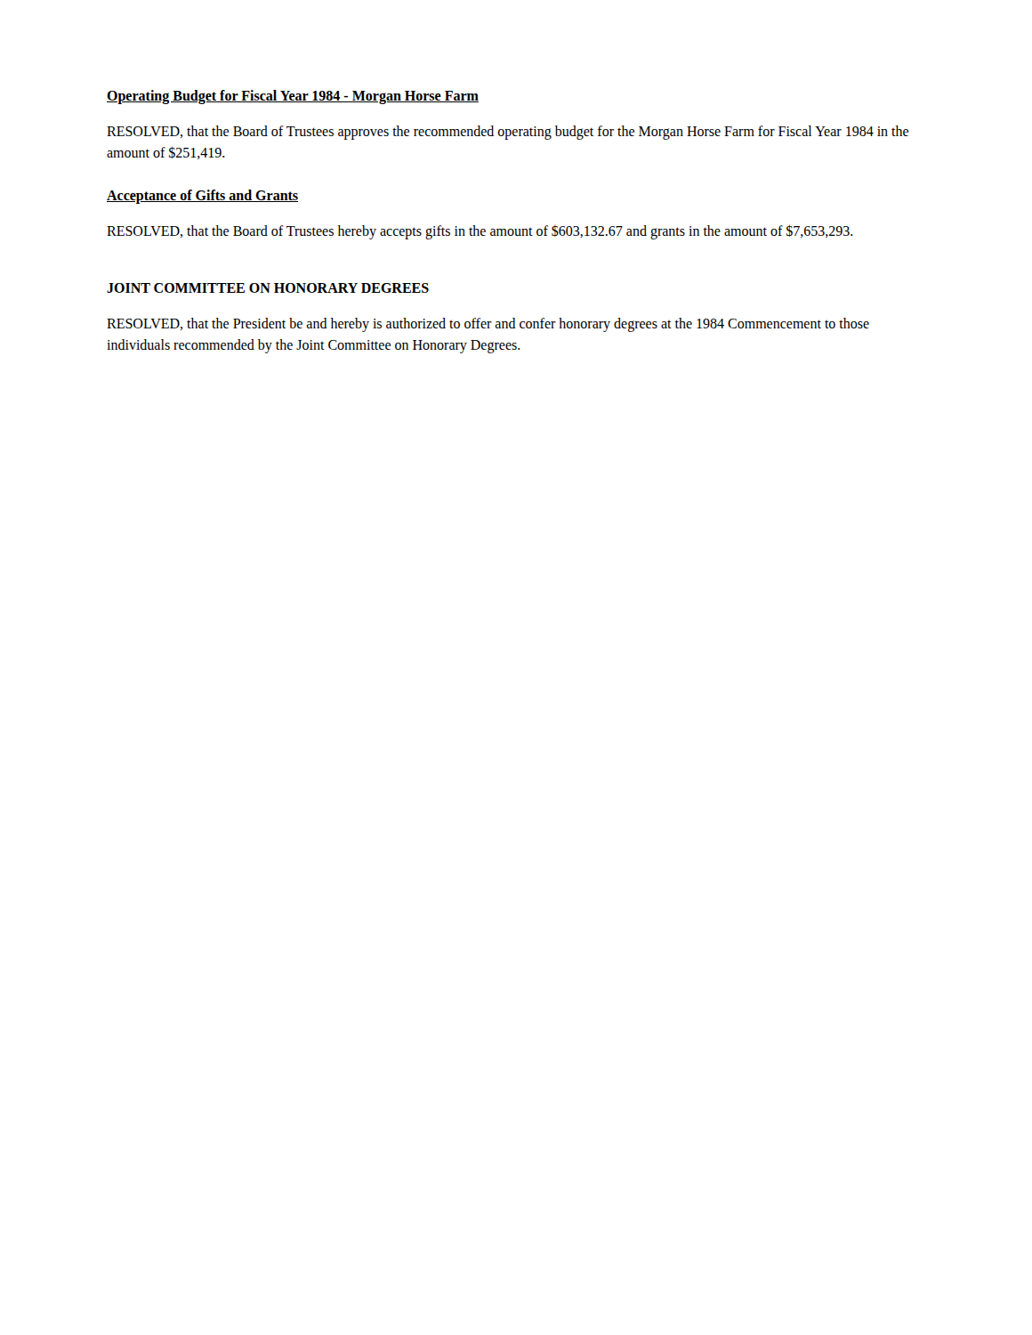Operating Budget for Fiscal Year 1984 - Morgan Horse Farm
RESOLVED, that the Board of Trustees approves the recommended operating budget for the Morgan Horse Farm for Fiscal Year 1984 in the amount of $251,419.
Acceptance of Gifts and Grants
RESOLVED, that the Board of Trustees hereby accepts gifts in the amount of $603,132.67 and grants in the amount of $7,653,293.
JOINT COMMITTEE ON HONORARY DEGREES
RESOLVED, that the President be and hereby is authorized to offer and confer honorary degrees at the 1984 Commencement to those individuals recommended by the Joint Committee on Honorary Degrees.